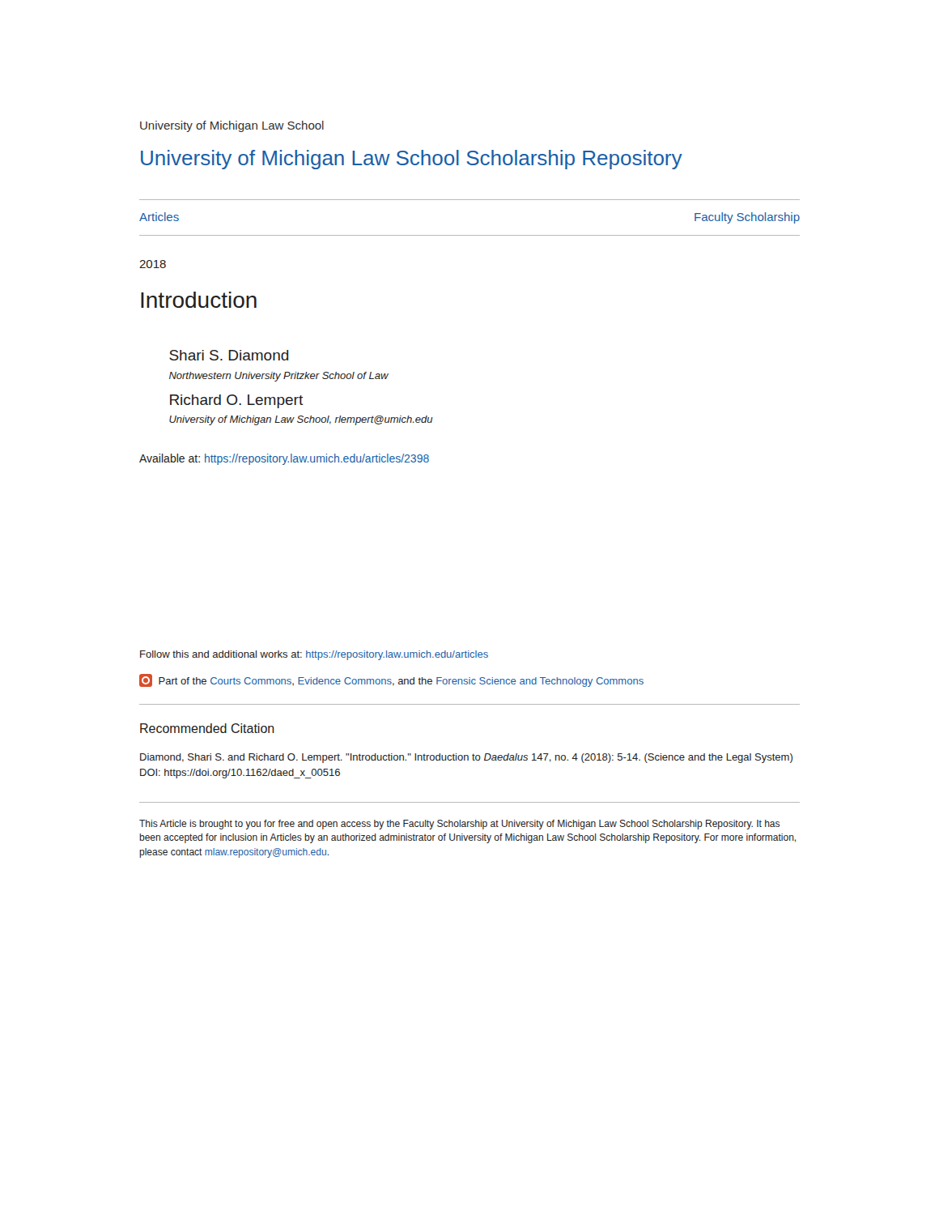University of Michigan Law School
University of Michigan Law School Scholarship Repository
Articles Faculty Scholarship
2018
Introduction
Shari S. Diamond
Northwestern University Pritzker School of Law
Richard O. Lempert
University of Michigan Law School, rlempert@umich.edu
Available at: https://repository.law.umich.edu/articles/2398
Follow this and additional works at: https://repository.law.umich.edu/articles
Part of the Courts Commons, Evidence Commons, and the Forensic Science and Technology Commons
Recommended Citation
Diamond, Shari S. and Richard O. Lempert. "Introduction." Introduction to Daedalus 147, no. 4 (2018): 5-14. (Science and the Legal System) DOI: https://doi.org/10.1162/daed_x_00516
This Article is brought to you for free and open access by the Faculty Scholarship at University of Michigan Law School Scholarship Repository. It has been accepted for inclusion in Articles by an authorized administrator of University of Michigan Law School Scholarship Repository. For more information, please contact mlaw.repository@umich.edu.